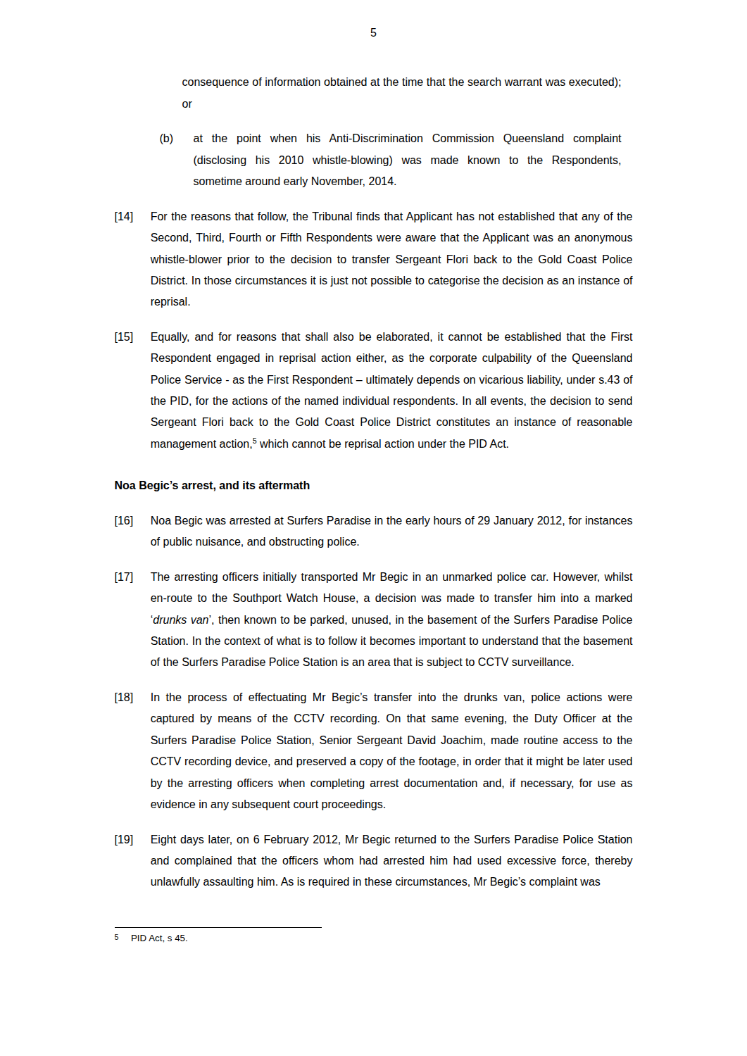5
consequence of information obtained at the time that the search warrant was executed); or
(b)
at the point when his Anti-Discrimination Commission Queensland complaint (disclosing his 2010 whistle-blowing) was made known to the Respondents, sometime around early November, 2014.
[14]
For the reasons that follow, the Tribunal finds that Applicant has not established that any of the Second, Third, Fourth or Fifth Respondents were aware that the Applicant was an anonymous whistle-blower prior to the decision to transfer Sergeant Flori back to the Gold Coast Police District. In those circumstances it is just not possible to categorise the decision as an instance of reprisal.
[15]
Equally, and for reasons that shall also be elaborated, it cannot be established that the First Respondent engaged in reprisal action either, as the corporate culpability of the Queensland Police Service - as the First Respondent – ultimately depends on vicarious liability, under s.43 of the PID, for the actions of the named individual respondents. In all events, the decision to send Sergeant Flori back to the Gold Coast Police District constitutes an instance of reasonable management action,5 which cannot be reprisal action under the PID Act.
Noa Begic’s arrest, and its aftermath
[16]
Noa Begic was arrested at Surfers Paradise in the early hours of 29 January 2012, for instances of public nuisance, and obstructing police.
[17]
The arresting officers initially transported Mr Begic in an unmarked police car. However, whilst en-route to the Southport Watch House, a decision was made to transfer him into a marked ‘drunks van’, then known to be parked, unused, in the basement of the Surfers Paradise Police Station. In the context of what is to follow it becomes important to understand that the basement of the Surfers Paradise Police Station is an area that is subject to CCTV surveillance.
[18]
In the process of effectuating Mr Begic’s transfer into the drunks van, police actions were captured by means of the CCTV recording. On that same evening, the Duty Officer at the Surfers Paradise Police Station, Senior Sergeant David Joachim, made routine access to the CCTV recording device, and preserved a copy of the footage, in order that it might be later used by the arresting officers when completing arrest documentation and, if necessary, for use as evidence in any subsequent court proceedings.
[19]
Eight days later, on 6 February 2012, Mr Begic returned to the Surfers Paradise Police Station and complained that the officers whom had arrested him had used excessive force, thereby unlawfully assaulting him. As is required in these circumstances, Mr Begic’s complaint was
5
PID Act, s 45.